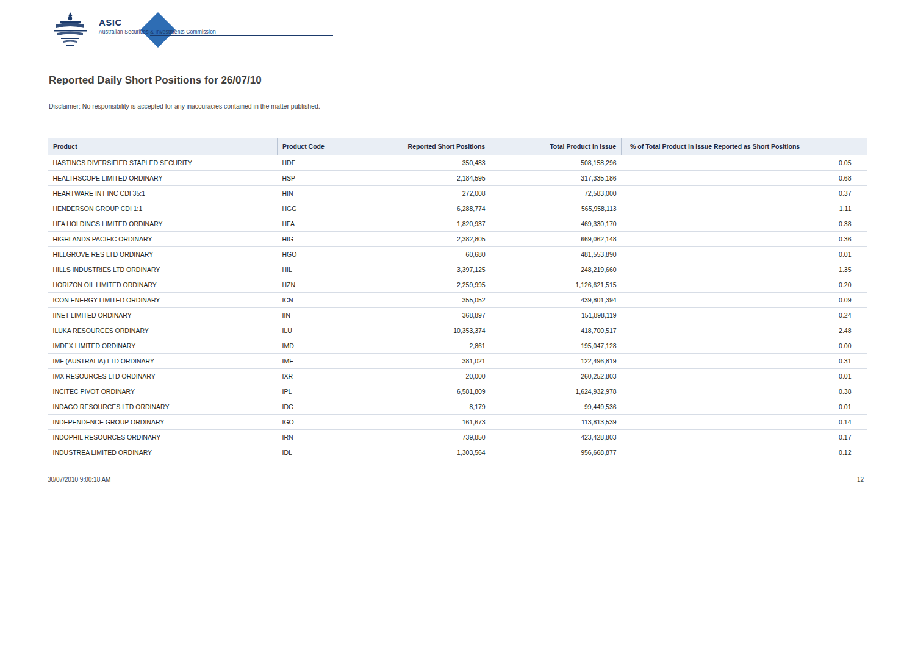ASIC
Australian Securities & Investments Commission
Reported Daily Short Positions for 26/07/10
Disclaimer: No responsibility is accepted for any inaccuracies contained in the matter published.
| Product | Product Code | Reported Short Positions | Total Product in Issue | % of Total Product in Issue Reported as Short Positions |
| --- | --- | --- | --- | --- |
| HASTINGS DIVERSIFIED STAPLED SECURITY | HDF | 350,483 | 508,158,296 | 0.05 |
| HEALTHSCOPE LIMITED ORDINARY | HSP | 2,184,595 | 317,335,186 | 0.68 |
| HEARTWARE INT INC CDI 35:1 | HIN | 272,008 | 72,583,000 | 0.37 |
| HENDERSON GROUP CDI 1:1 | HGG | 6,288,774 | 565,958,113 | 1.11 |
| HFA HOLDINGS LIMITED ORDINARY | HFA | 1,820,937 | 469,330,170 | 0.38 |
| HIGHLANDS PACIFIC ORDINARY | HIG | 2,382,805 | 669,062,148 | 0.36 |
| HILLGROVE RES LTD ORDINARY | HGO | 60,680 | 481,553,890 | 0.01 |
| HILLS INDUSTRIES LTD ORDINARY | HIL | 3,397,125 | 248,219,660 | 1.35 |
| HORIZON OIL LIMITED ORDINARY | HZN | 2,259,995 | 1,126,621,515 | 0.20 |
| ICON ENERGY LIMITED ORDINARY | ICN | 355,052 | 439,801,394 | 0.09 |
| IINET LIMITED ORDINARY | IIN | 368,897 | 151,898,119 | 0.24 |
| ILUKA RESOURCES ORDINARY | ILU | 10,353,374 | 418,700,517 | 2.48 |
| IMDEX LIMITED ORDINARY | IMD | 2,861 | 195,047,128 | 0.00 |
| IMF (AUSTRALIA) LTD ORDINARY | IMF | 381,021 | 122,496,819 | 0.31 |
| IMX RESOURCES LTD ORDINARY | IXR | 20,000 | 260,252,803 | 0.01 |
| INCITEC PIVOT ORDINARY | IPL | 6,581,809 | 1,624,932,978 | 0.38 |
| INDAGO RESOURCES LTD ORDINARY | IDG | 8,179 | 99,449,536 | 0.01 |
| INDEPENDENCE GROUP ORDINARY | IGO | 161,673 | 113,813,539 | 0.14 |
| INDOPHIL RESOURCES ORDINARY | IRN | 739,850 | 423,428,803 | 0.17 |
| INDUSTREA LIMITED ORDINARY | IDL | 1,303,564 | 956,668,877 | 0.12 |
30/07/2010 9:00:18 AM
12